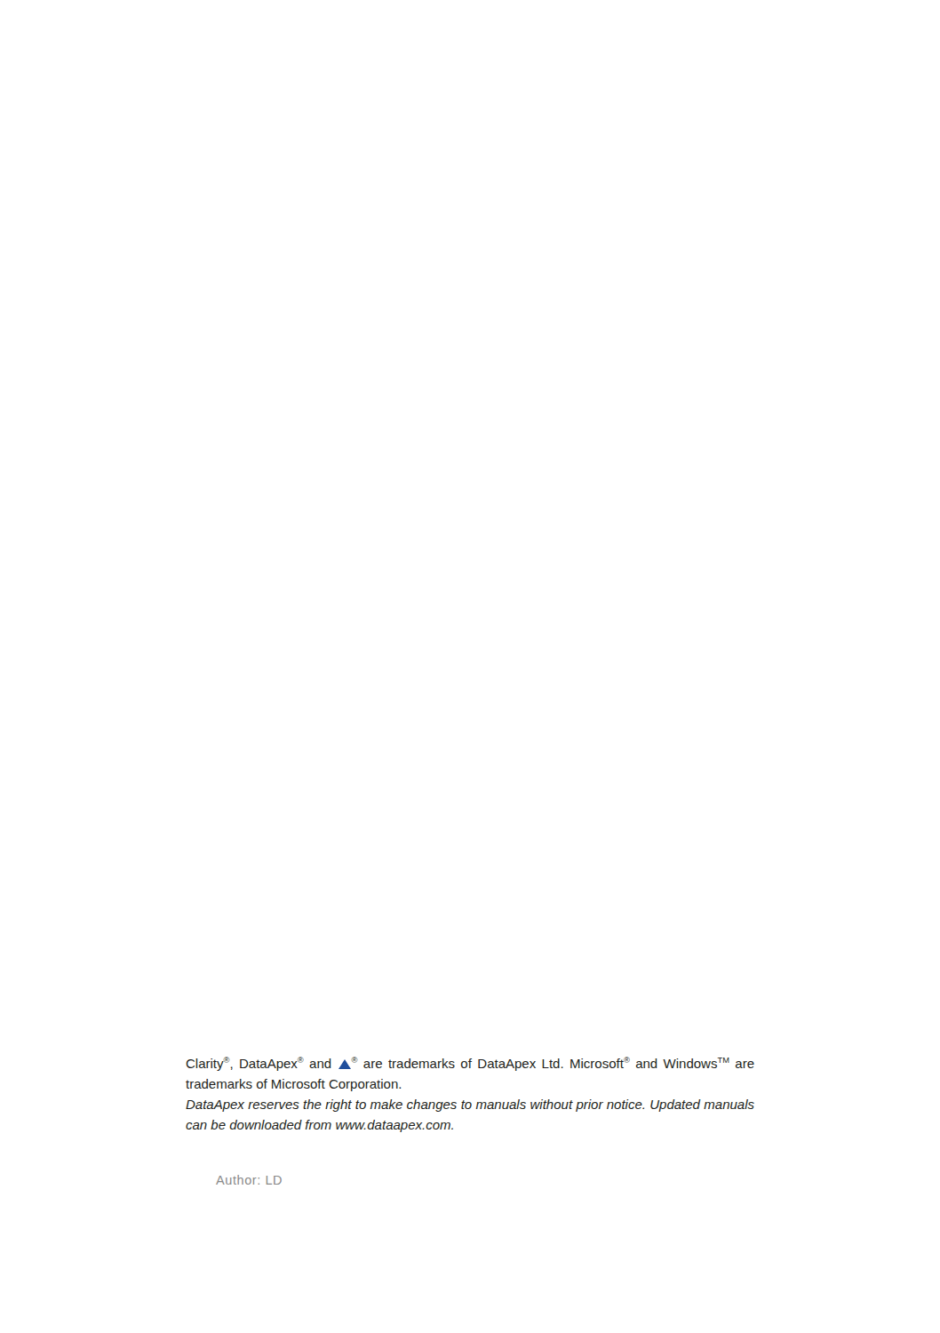Clarity®, DataApex® and ® are trademarks of DataApex Ltd. Microsoft® and WindowsTM are trademarks of Microsoft Corporation.
DataApex reserves the right to make changes to manuals without prior notice. Updated manuals can be downloaded from www.dataapex.com.
Author: LD